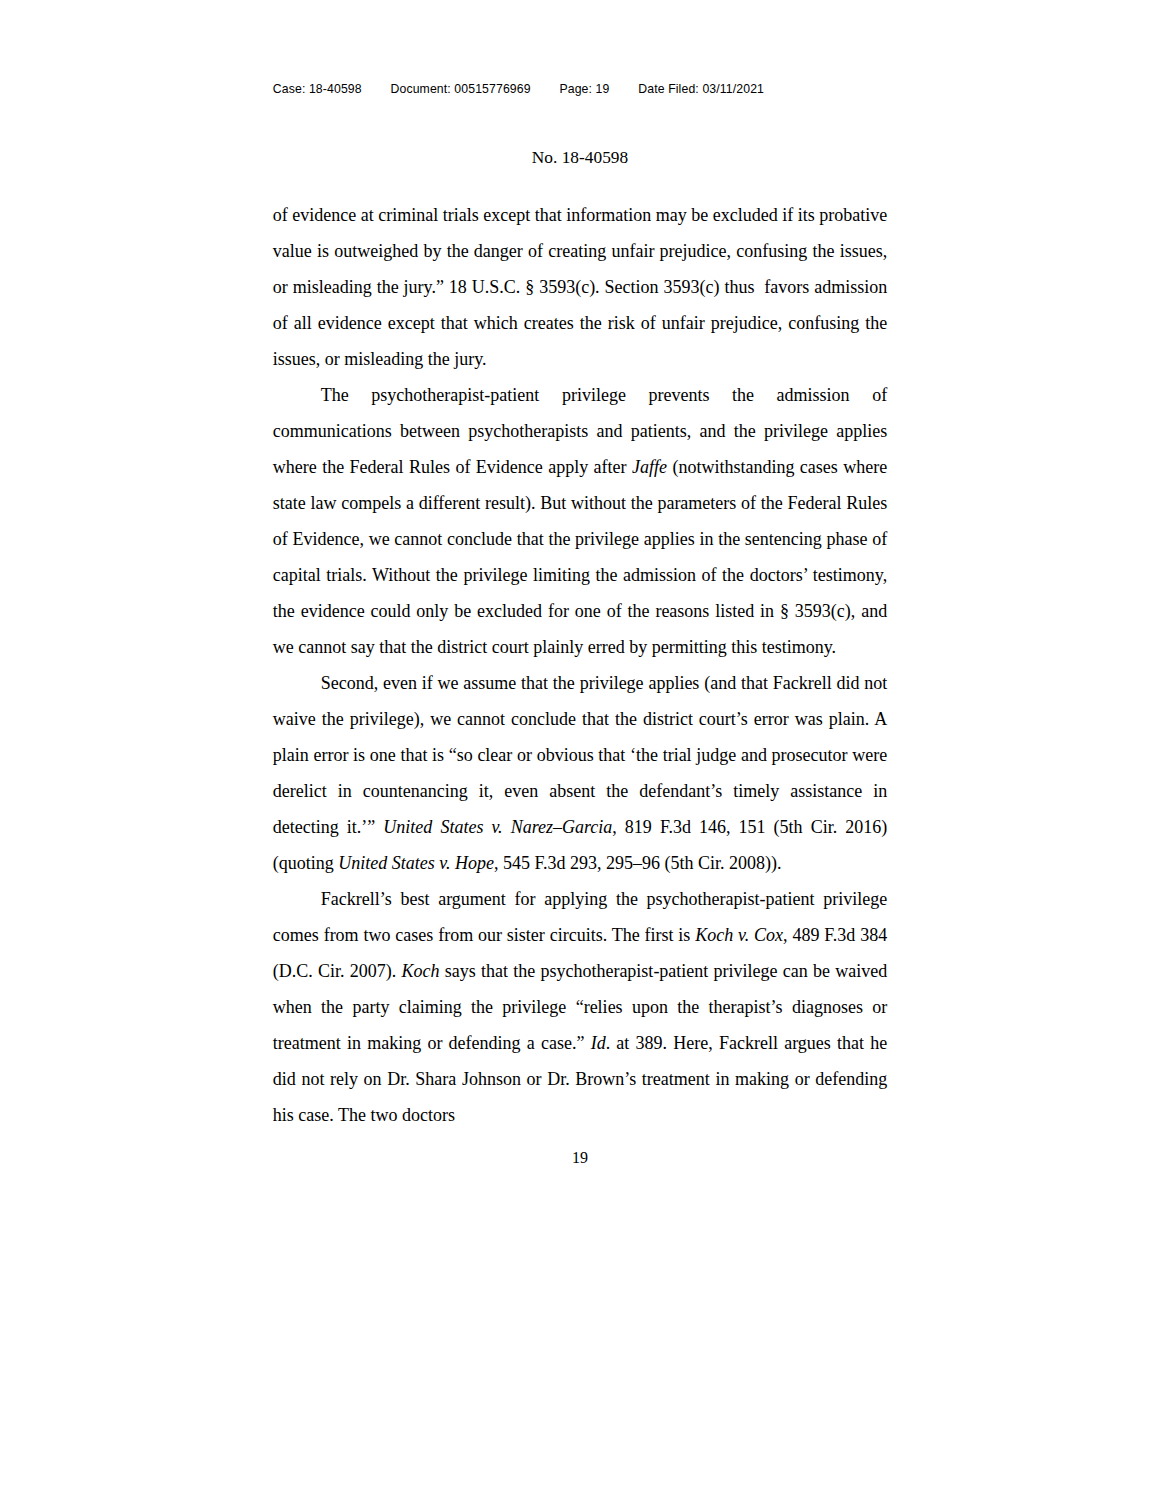Case: 18-40598 Document: 00515776969 Page: 19 Date Filed: 03/11/2021
No. 18-40598
of evidence at criminal trials except that information may be excluded if its probative value is outweighed by the danger of creating unfair prejudice, confusing the issues, or misleading the jury.” 18 U.S.C. § 3593(c). Section 3593(c) thus favors admission of all evidence except that which creates the risk of unfair prejudice, confusing the issues, or misleading the jury.
The psychotherapist-patient privilege prevents the admission of communications between psychotherapists and patients, and the privilege applies where the Federal Rules of Evidence apply after Jaffe (notwithstanding cases where state law compels a different result). But without the parameters of the Federal Rules of Evidence, we cannot conclude that the privilege applies in the sentencing phase of capital trials. Without the privilege limiting the admission of the doctors’ testimony, the evidence could only be excluded for one of the reasons listed in § 3593(c), and we cannot say that the district court plainly erred by permitting this testimony.
Second, even if we assume that the privilege applies (and that Fackrell did not waive the privilege), we cannot conclude that the district court’s error was plain. A plain error is one that is “so clear or obvious that ‘the trial judge and prosecutor were derelict in countenancing it, even absent the defendant’s timely assistance in detecting it.’” United States v. Narez–Garcia, 819 F.3d 146, 151 (5th Cir. 2016) (quoting United States v. Hope, 545 F.3d 293, 295–96 (5th Cir. 2008)).
Fackrell’s best argument for applying the psychotherapist-patient privilege comes from two cases from our sister circuits. The first is Koch v. Cox, 489 F.3d 384 (D.C. Cir. 2007). Koch says that the psychotherapist-patient privilege can be waived when the party claiming the privilege “relies upon the therapist’s diagnoses or treatment in making or defending a case.” Id. at 389. Here, Fackrell argues that he did not rely on Dr. Shara Johnson or Dr. Brown’s treatment in making or defending his case. The two doctors
19